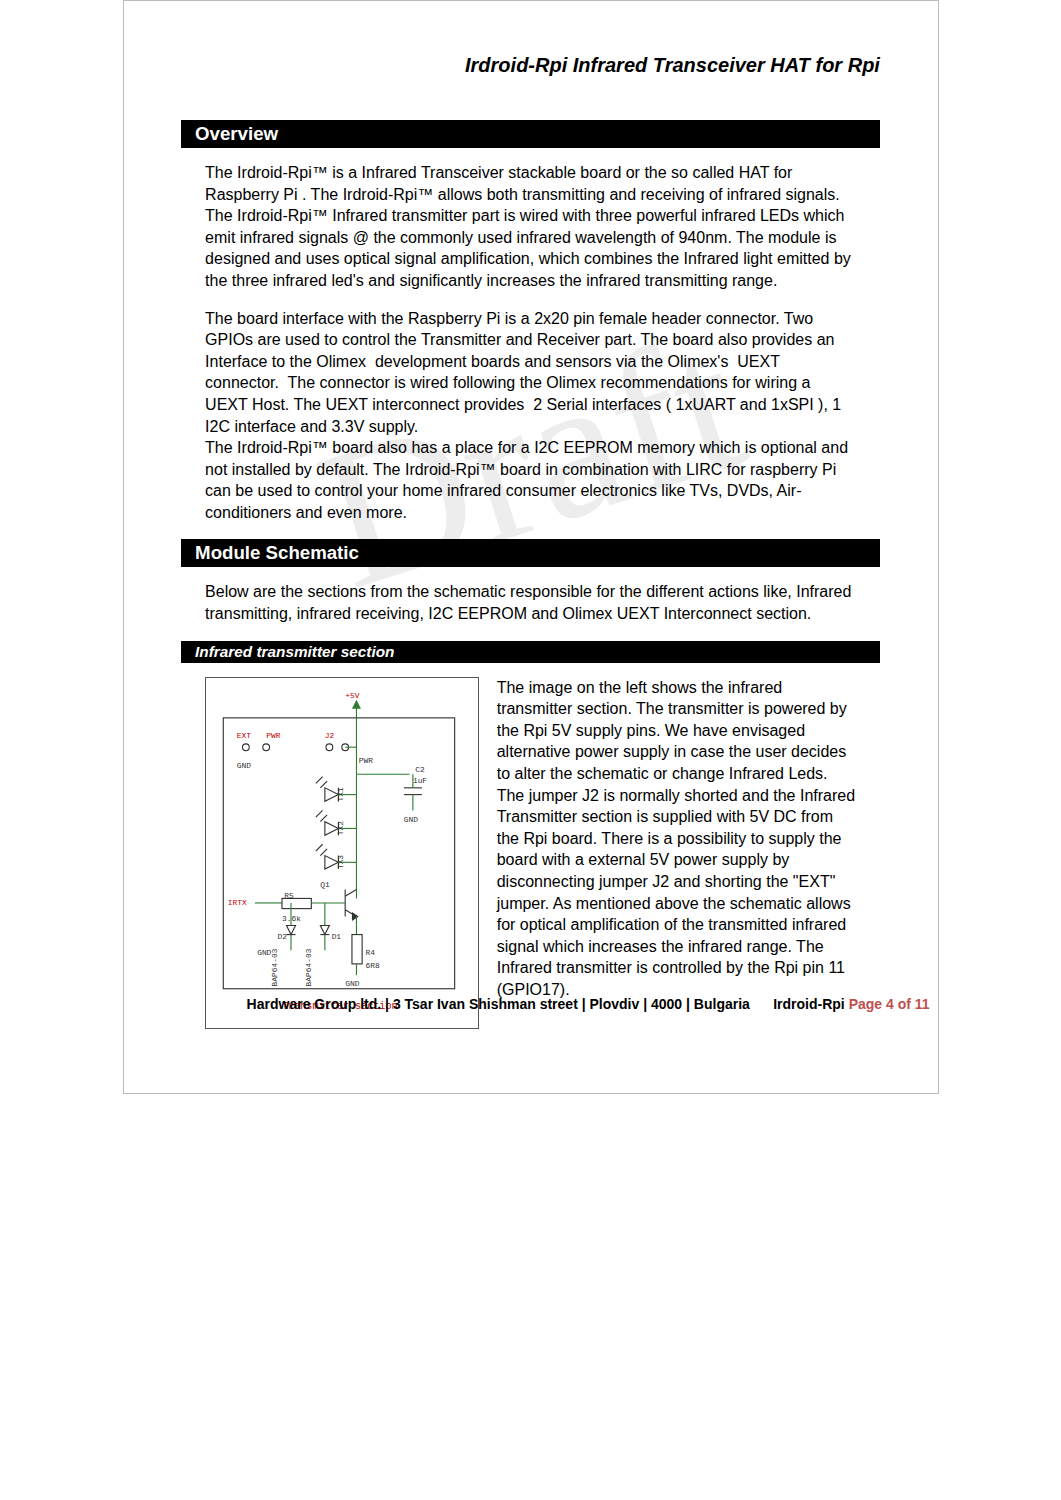Draft
Irdroid-Rpi Infrared Transceiver HAT for Rpi
Overview
The Irdroid-Rpi™ is a Infrared Transceiver stackable board or the so called HAT for Raspberry Pi . The Irdroid-Rpi™ allows both transmitting and receiving of infrared signals. The Irdroid-Rpi™ Infrared transmitter part is wired with three powerful infrared LEDs which emit infrared signals @ the commonly used infrared wavelength of 940nm. The module is designed and uses optical signal amplification, which combines the Infrared light emitted by the three infrared led's and significantly increases the infrared transmitting range.
The board interface with the Raspberry Pi is a 2x20 pin female header connector. Two GPIOs are used to control the Transmitter and Receiver part. The board also provides an Interface to the Olimex development boards and sensors via the Olimex's UEXT connector. The connector is wired following the Olimex recommendations for wiring a UEXT Host. The UEXT interconnect provides 2 Serial interfaces ( 1xUART and 1xSPI ), 1 I2C interface and 3.3V supply.
The Irdroid-Rpi™ board also has a place for a I2C EEPROM memory which is optional and not installed by default. The Irdroid-Rpi™ board in combination with LIRC for raspberry Pi can be used to control your home infrared consumer electronics like TVs, DVDs, Air-conditioners and even more.
Module Schematic
Below are the sections from the schematic responsible for the different actions like, Infrared transmitting, infrared receiving, I2C EEPROM and Olimex UEXT Interconnect section.
Infrared transmitter section
+5V EXT PWR GND J2 PWR C2 1uF GND TX1 TX2 TX3 Q1 IRTX R5 3.6k D1 D2 GND BAP64-03 BAP64-03 R4 6R8 GND Transmitter section
The image on the left shows the infrared transmitter section. The transmitter is powered by the Rpi 5V supply pins. We have envisaged alternative power supply in case the user decides to alter the schematic or change Infrared Leds. The jumper J2 is normally shorted and the Infrared Transmitter section is supplied with 5V DC from the Rpi board. There is a possibility to supply the board with a external 5V power supply by disconnecting jumper J2 and shorting the "EXT" jumper. As mentioned above the schematic allows for optical amplification of the transmitted infrared signal which increases the infrared range. The Infrared transmitter is controlled by the Rpi pin 11 (GPIO17).
Hardware Group ltd. | 3 Tsar Ivan Shishman street | Plovdiv | 4000 | Bulgaria Irdroid-Rpi Page 4 of 11